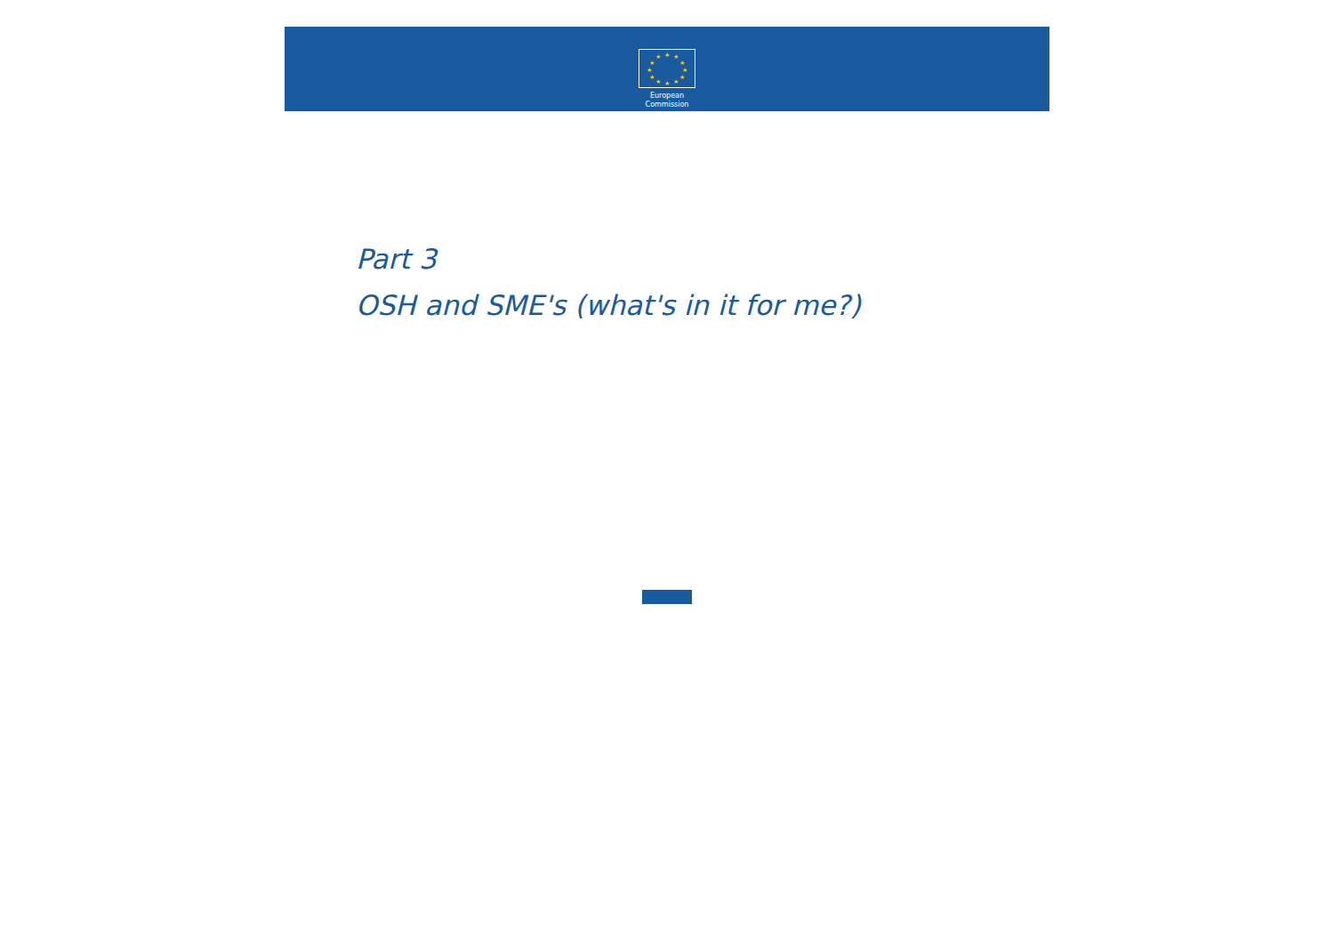★ ★ ★ ★ ★ ★ ★ ★ ★ ★ ★ ★
European
Commission
Part 3
OSH and SME's (what's in it for me?)